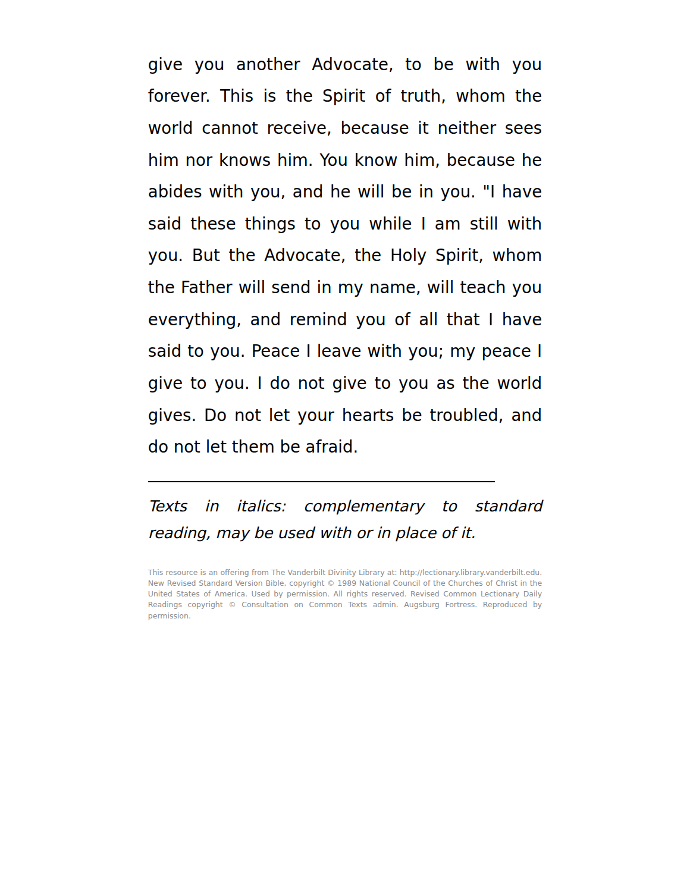give you another Advocate, to be with you forever. This is the Spirit of truth, whom the world cannot receive, because it neither sees him nor knows him. You know him, because he abides with you, and he will be in you. "I have said these things to you while I am still with you. But the Advocate, the Holy Spirit, whom the Father will send in my name, will teach you everything, and remind you of all that I have said to you. Peace I leave with you; my peace I give to you. I do not give to you as the world gives. Do not let your hearts be troubled, and do not let them be afraid.
Texts in italics: complementary to standard reading, may be used with or in place of it.
This resource is an offering from The Vanderbilt Divinity Library at: http://lectionary.library.vanderbilt.edu. New Revised Standard Version Bible, copyright © 1989 National Council of the Churches of Christ in the United States of America. Used by permission. All rights reserved. Revised Common Lectionary Daily Readings copyright © Consultation on Common Texts admin. Augsburg Fortress. Reproduced by permission.